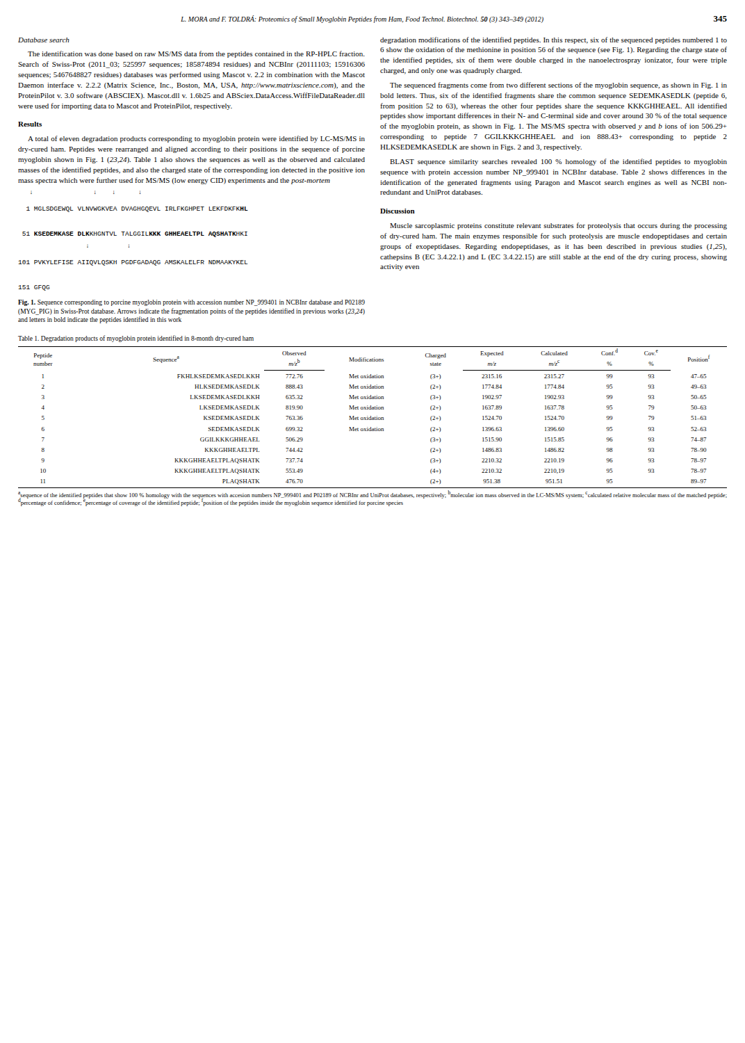L. MORA and F. TOLDRÁ: Proteomics of Small Myoglobin Peptides from Ham, Food Technol. Biotechnol. 50 (3) 343–349 (2012)
345
Database search
The identification was done based on raw MS/MS data from the peptides contained in the RP-HPLC fraction. Search of Swiss-Prot (2011_03; 525997 sequences; 185874894 residues) and NCBInr (20111103; 15916306 sequences; 5467648827 residues) databases was performed using Mascot v. 2.2 in combination with the Mascot Daemon interface v. 2.2.2 (Matrix Science, Inc., Boston, MA, USA, http://www.matrixscience.com), and the ProteinPilot v. 3.0 software (ABSCIEX). Mascot.dll v. 1.6b25 and ABSciex.DataAccess.WiffFileDataReader.dll were used for importing data to Mascot and ProteinPilot, respectively.
Results
A total of eleven degradation products corresponding to myoglobin protein were identified by LC-MS/MS in dry-cured ham. Peptides were rearranged and aligned according to their positions in the sequence of porcine myoglobin shown in Fig. 1 (23,24). Table 1 also shows the sequences as well as the observed and calculated masses of the identified peptides, and also the charged state of the corresponding ion detected in the positive ion mass spectra which were further used for MS/MS (low energy CID) experiments and the post-mortem
↓ ↓ ↓ ↓
1 MGLSDGEWQL VLNVWGKVEA DVAGHGQEVL IRLFKGHPET LEKFDKFKHL 51 KSEDEMKASE DLKKHGNTVL TALGGILKKK GHHEAELTPL AQSHATKHKI
↓ ↓
101 PVKYLEFISE AIIQVLQSKH PGDFGADAQG AMSKALELFR NDMAAKYKEL 151 GFQG
Fig. 1. Sequence corresponding to porcine myoglobin protein with accession number NP_999401 in NCBInr database and P02189 (MYG_PIG) in Swiss-Prot database. Arrows indicate the fragmentation points of the peptides identified in previous works (23,24) and letters in bold indicate the peptides identified in this work
degradation modifications of the identified peptides. In this respect, six of the sequenced peptides numbered 1 to 6 show the oxidation of the methionine in position 56 of the sequence (see Fig. 1). Regarding the charge state of the identified peptides, six of them were double charged in the nanoelectrospray ionizator, four were triple charged, and only one was quadruply charged.
The sequenced fragments come from two different sections of the myoglobin sequence, as shown in Fig. 1 in bold letters. Thus, six of the identified fragments share the common sequence SEDEMKASEDLK (peptide 6, from position 52 to 63), whereas the other four peptides share the sequence KKKGHHEAEL. All identified peptides show important differences in their N- and C-terminal side and cover around 30 % of the total sequence of the myoglobin protein, as shown in Fig. 1. The MS/MS spectra with observed y and b ions of ion 506.29+ corresponding to peptide 7 GGILKKKGHHEAEL and ion 888.43+ corresponding to peptide 2 HLKSEDEMKASEDLK are shown in Figs. 2 and 3, respectively.
BLAST sequence similarity searches revealed 100 % homology of the identified peptides to myoglobin sequence with protein accession number NP_999401 in NCBInr database. Table 2 shows differences in the identification of the generated fragments using Paragon and Mascot search engines as well as NCBI non-redundant and UniProt databases.
Discussion
Muscle sarcoplasmic proteins constitute relevant substrates for proteolysis that occurs during the processing of dry-cured ham. The main enzymes responsible for such proteolysis are muscle endopeptidases and certain groups of exopeptidases. Regarding endopeptidases, as it has been described in previous studies (1,25), cathepsins B (EC 3.4.22.1) and L (EC 3.4.22.15) are still stable at the end of the dry curing process, showing activity even
Table 1. Degradation products of myoglobin protein identified in 8-month dry-cured ham
| Peptide number | Sequence a | Observed | Modifications | Charged state | Expected | Calculated | Conf. d | Cov. e | Position f |
| --- | --- | --- | --- | --- | --- | --- | --- | --- | --- |
| m/z b | m/z | m/z c | % | % |
| 1 | FKHLKSEDEMKASEDLKKH | 772.76 | Met oxidation | (3+) | 2315.16 | 2315.27 | 99 | 93 | 47–65 |
| 2 | HLKSEDEMKASEDLK | 888.43 | Met oxidation | (2+) | 1774.84 | 1774.84 | 95 | 93 | 49–63 |
| 3 | LKSEDEMKASEDLKKH | 635.32 | Met oxidation | (3+) | 1902.97 | 1902.93 | 99 | 93 | 50–65 |
| 4 | LKSEDEMKASEDLK | 819.90 | Met oxidation | (2+) | 1637.89 | 1637.78 | 95 | 79 | 50–63 |
| 5 | KSEDEMKASEDLK | 763.36 | Met oxidation | (2+) | 1524.70 | 1524.70 | 99 | 79 | 51–63 |
| 6 | SEDEMKASEDLK | 699.32 | Met oxidation | (2+) | 1396.63 | 1396.60 | 95 | 93 | 52–63 |
| 7 | GGILKKKGHHEAEL | 506.29 | | (3+) | 1515.90 | 1515.85 | 96 | 93 | 74–87 |
| 8 | KKKGHHEAELTPL | 744.42 | | (2+) | 1486.83 | 1486.82 | 98 | 93 | 78–90 |
| 9 | KKKGHHEAELTPLAQSHATK | 737.74 | | (3+) | 2210.32 | 2210.19 | 96 | 93 | 78–97 |
| 10 | KKKGHHEAELTPLAQSHATK | 553.49 | | (4+) | 2210.32 | 2210,19 | 95 | 93 | 78–97 |
| 11 | PLAQSHATK | 476.70 | | (2+) | 951.38 | 951.51 | 95 | | 89–97 |
asequence of the identified peptides that show 100 % homology with the sequences with accesion numbers NP_999401 and P02189 of NCBInr and UniProt databases, respectively; bmolecular ion mass observed in the LC-MS/MS system; ccalculated relative molecular mass of the matched peptide; dpercentage of confidence; epercentage of coverage of the identified peptide; fposition of the peptides inside the myoglobin sequence identified for porcine species